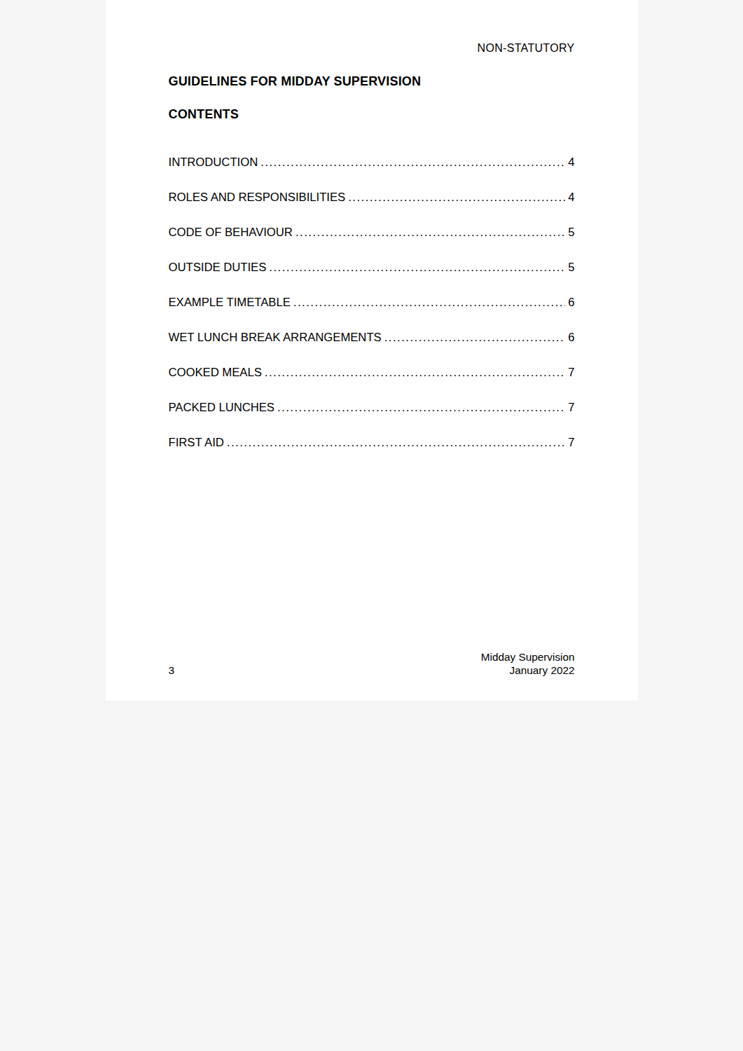NON-STATUTORY
GUIDELINES FOR MIDDAY SUPERVISION
CONTENTS
INTRODUCTION .................................................................................................. 4
ROLES AND RESPONSIBILITIES .................................................................................................. 4
CODE OF BEHAVIOUR .................................................................................................. 5
OUTSIDE DUTIES .................................................................................................. 5
EXAMPLE TIMETABLE .................................................................................................. 6
WET LUNCH BREAK ARRANGEMENTS .................................................................................................. 6
COOKED MEALS .................................................................................................. 7
PACKED LUNCHES .................................................................................................. 7
FIRST AID .................................................................................................. 7
3
Midday Supervision
January 2022